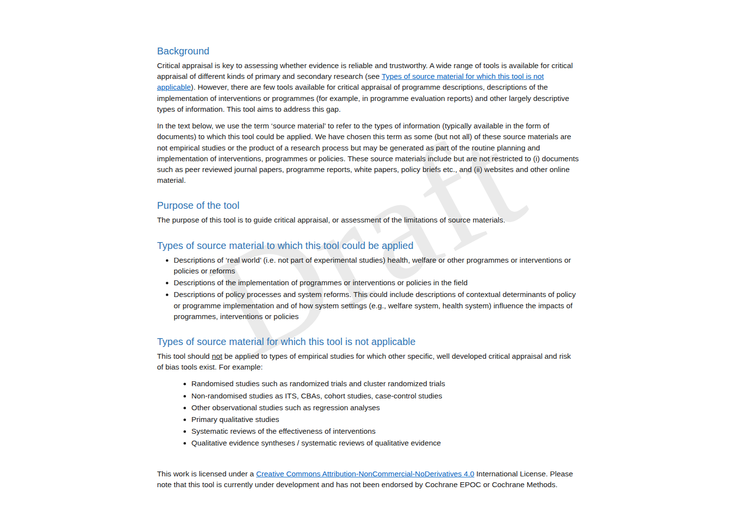Draft
Background
Critical appraisal is key to assessing whether evidence is reliable and trustworthy. A wide range of tools is available for critical appraisal of different kinds of primary and secondary research (see Types of source material for which this tool is not applicable). However, there are few tools available for critical appraisal of programme descriptions, descriptions of the implementation of interventions or programmes (for example, in programme evaluation reports) and other largely descriptive types of information. This tool aims to address this gap.
In the text below, we use the term ‘source material’ to refer to the types of information (typically available in the form of documents) to which this tool could be applied. We have chosen this term as some (but not all) of these source materials are not empirical studies or the product of a research process but may be generated as part of the routine planning and implementation of interventions, programmes or policies. These source materials include but are not restricted to (i) documents such as peer reviewed journal papers, programme reports, white papers, policy briefs etc., and (ii) websites and other online material.
Purpose of the tool
The purpose of this tool is to guide critical appraisal, or assessment of the limitations of source materials.
Types of source material to which this tool could be applied
Descriptions of ‘real world’ (i.e. not part of experimental studies) health, welfare or other programmes or interventions or policies or reforms
Descriptions of the implementation of programmes or interventions or policies in the field
Descriptions of policy processes and system reforms. This could include descriptions of contextual determinants of policy or programme implementation and of how system settings (e.g., welfare system, health system) influence the impacts of programmes, interventions or policies
Types of source material for which this tool is not applicable
This tool should not be applied to types of empirical studies for which other specific, well developed critical appraisal and risk of bias tools exist. For example:
Randomised studies such as randomized trials and cluster randomized trials
Non-randomised studies as ITS, CBAs, cohort studies, case-control studies
Other observational studies such as regression analyses
Primary qualitative studies
Systematic reviews of the effectiveness of interventions
Qualitative evidence syntheses / systematic reviews of qualitative evidence
This work is licensed under a Creative Commons Attribution-NonCommercial-NoDerivatives 4.0 International License. Please note that this tool is currently under development and has not been endorsed by Cochrane EPOC or Cochrane Methods.